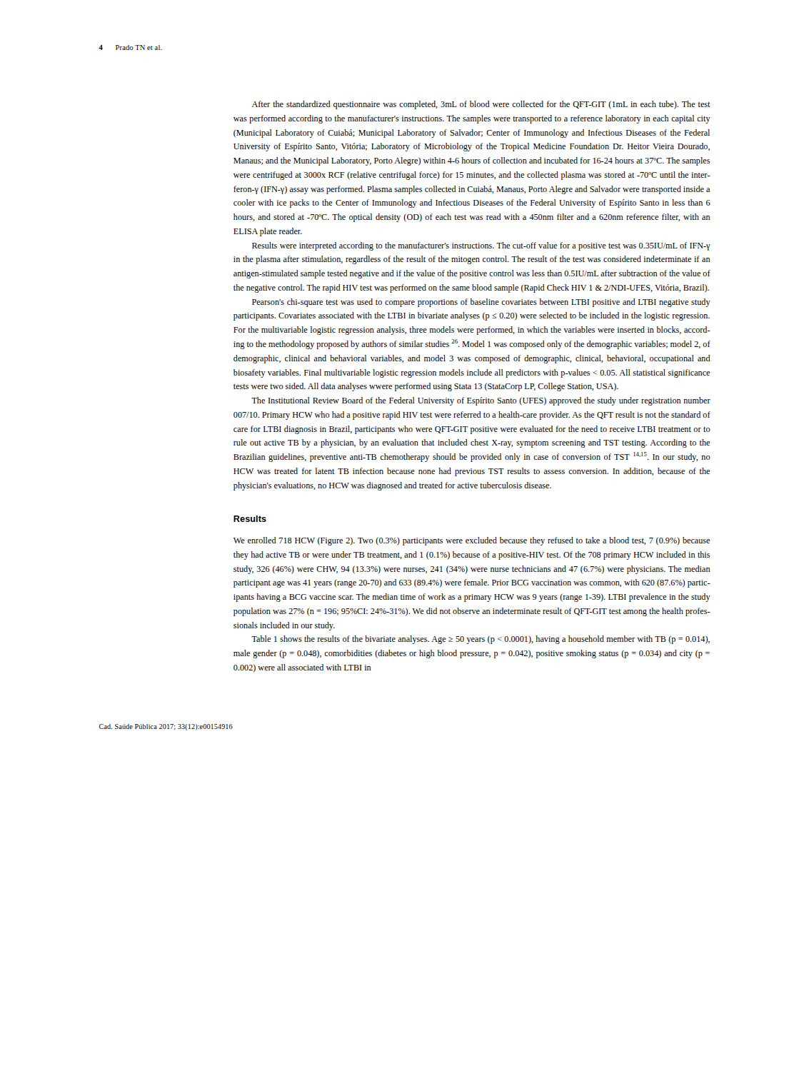4 Prado TN et al.
After the standardized questionnaire was completed, 3mL of blood were collected for the QFT-GIT (1mL in each tube). The test was performed according to the manufacturer's instructions. The samples were transported to a reference laboratory in each capital city (Municipal Laboratory of Cuiabá; Municipal Laboratory of Salvador; Center of Immunology and Infectious Diseases of the Federal University of Espírito Santo, Vitória; Laboratory of Microbiology of the Tropical Medicine Foundation Dr. Heitor Vieira Dourado, Manaus; and the Municipal Laboratory, Porto Alegre) within 4-6 hours of collection and incubated for 16-24 hours at 37ºC. The samples were centrifuged at 3000x RCF (relative centrifugal force) for 15 minutes, and the collected plasma was stored at -70ºC until the interferon-γ (IFN-γ) assay was performed. Plasma samples collected in Cuiabá, Manaus, Porto Alegre and Salvador were transported inside a cooler with ice packs to the Center of Immunology and Infectious Diseases of the Federal University of Espírito Santo in less than 6 hours, and stored at -70ºC. The optical density (OD) of each test was read with a 450nm filter and a 620nm reference filter, with an ELISA plate reader.
Results were interpreted according to the manufacturer's instructions. The cut-off value for a positive test was 0.35IU/mL of IFN-γ in the plasma after stimulation, regardless of the result of the mitogen control. The result of the test was considered indeterminate if an antigen-stimulated sample tested negative and if the value of the positive control was less than 0.5IU/mL after subtraction of the value of the negative control. The rapid HIV test was performed on the same blood sample (Rapid Check HIV 1 & 2/NDI-UFES, Vitória, Brazil).
Pearson's chi-square test was used to compare proportions of baseline covariates between LTBI positive and LTBI negative study participants. Covariates associated with the LTBI in bivariate analyses (p ≤ 0.20) were selected to be included in the logistic regression. For the multivariable logistic regression analysis, three models were performed, in which the variables were inserted in blocks, according to the methodology proposed by authors of similar studies 26. Model 1 was composed only of the demographic variables; model 2, of demographic, clinical and behavioral variables, and model 3 was composed of demographic, clinical, behavioral, occupational and biosafety variables. Final multivariable logistic regression models include all predictors with p-values < 0.05. All statistical significance tests were two sided. All data analyses wwere performed using Stata 13 (StataCorp LP, College Station, USA).
The Institutional Review Board of the Federal University of Espírito Santo (UFES) approved the study under registration number 007/10. Primary HCW who had a positive rapid HIV test were referred to a health-care provider. As the QFT result is not the standard of care for LTBI diagnosis in Brazil, participants who were QFT-GIT positive were evaluated for the need to receive LTBI treatment or to rule out active TB by a physician, by an evaluation that included chest X-ray, symptom screening and TST testing. According to the Brazilian guidelines, preventive anti-TB chemotherapy should be provided only in case of conversion of TST 14,15. In our study, no HCW was treated for latent TB infection because none had previous TST results to assess conversion. In addition, because of the physician's evaluations, no HCW was diagnosed and treated for active tuberculosis disease.
Results
We enrolled 718 HCW (Figure 2). Two (0.3%) participants were excluded because they refused to take a blood test, 7 (0.9%) because they had active TB or were under TB treatment, and 1 (0.1%) because of a positive-HIV test. Of the 708 primary HCW included in this study, 326 (46%) were CHW, 94 (13.3%) were nurses, 241 (34%) were nurse technicians and 47 (6.7%) were physicians. The median participant age was 41 years (range 20-70) and 633 (89.4%) were female. Prior BCG vaccination was common, with 620 (87.6%) participants having a BCG vaccine scar. The median time of work as a primary HCW was 9 years (range 1-39). LTBI prevalence in the study population was 27% (n = 196; 95%CI: 24%-31%). We did not observe an indeterminate result of QFT-GIT test among the health professionals included in our study.
Table 1 shows the results of the bivariate analyses. Age ≥ 50 years (p < 0.0001), having a household member with TB (p = 0.014), male gender (p = 0.048), comorbidities (diabetes or high blood pressure, p = 0.042), positive smoking status (p = 0.034) and city (p = 0.002) were all associated with LTBI in
Cad. Saúde Pública 2017; 33(12):e00154916